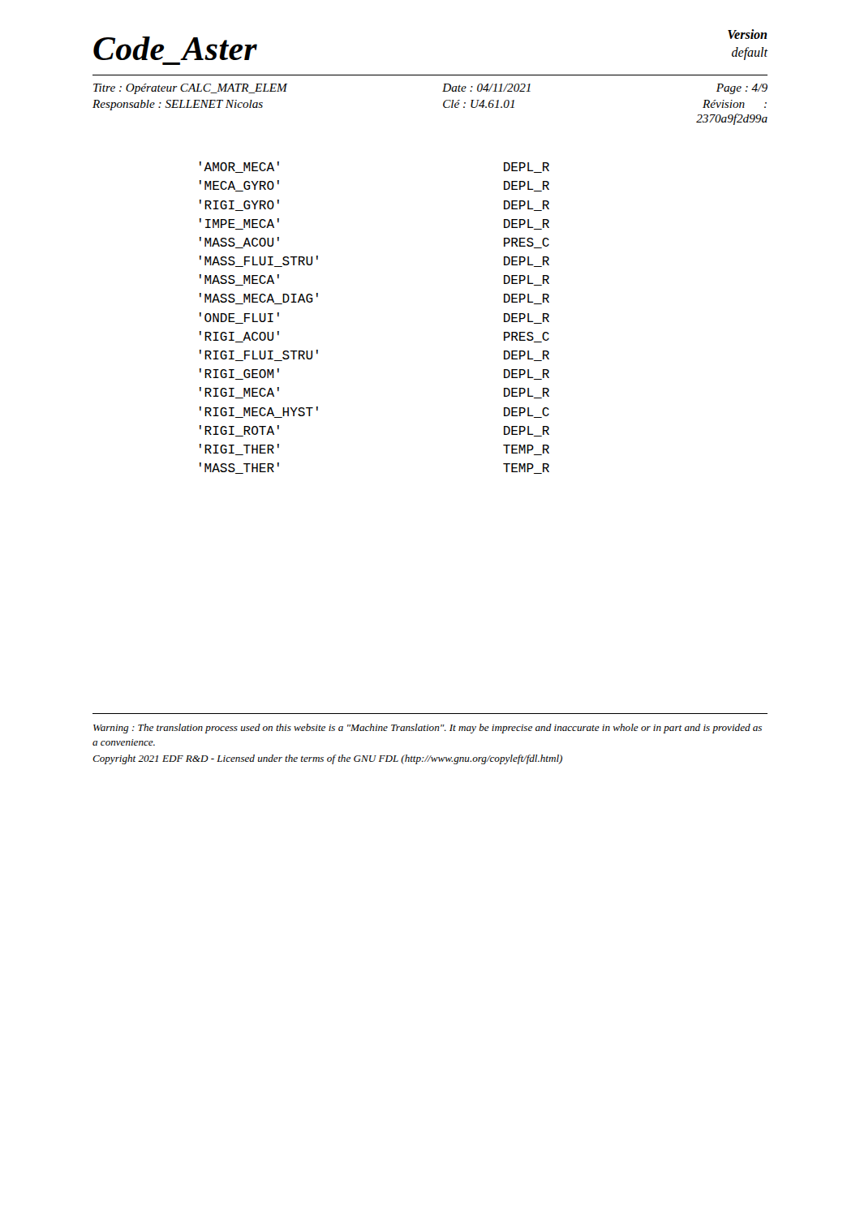Version
default
Code_Aster
Titre : Opérateur CALC_MATR_ELEM
Responsable : SELLENET Nicolas
Date : 04/11/2021 Page : 4/9
Clé : U4.61.01 Révision :
2370a9f2d99a
| 'AMOR_MECA' | DEPL_R |
| 'MECA_GYRO' | DEPL_R |
| 'RIGI_GYRO' | DEPL_R |
| 'IMPE_MECA' | DEPL_R |
| 'MASS_ACOU' | PRES_C |
| 'MASS_FLUI_STRU' | DEPL_R |
| 'MASS_MECA' | DEPL_R |
| 'MASS_MECA_DIAG' | DEPL_R |
| 'ONDE_FLUI' | DEPL_R |
| 'RIGI_ACOU' | PRES_C |
| 'RIGI_FLUI_STRU' | DEPL_R |
| 'RIGI_GEOM' | DEPL_R |
| 'RIGI_MECA' | DEPL_R |
| 'RIGI_MECA_HYST' | DEPL_C |
| 'RIGI_ROTA' | DEPL_R |
| 'RIGI_THER' | TEMP_R |
| 'MASS_THER' | TEMP_R |
Warning : The translation process used on this website is a "Machine Translation". It may be imprecise and inaccurate in whole or in part and is provided as a convenience.
Copyright 2021 EDF R&D - Licensed under the terms of the GNU FDL (http://www.gnu.org/copyleft/fdl.html)